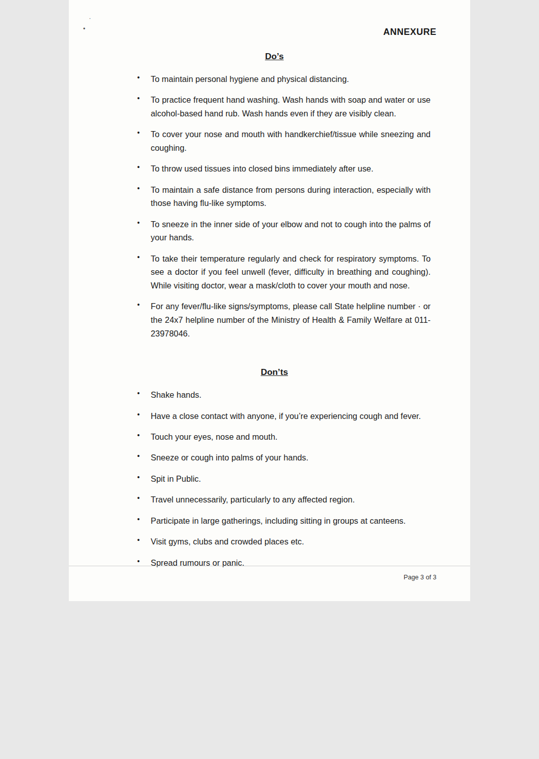· •
ANNEXURE
Do’s
To maintain personal hygiene and physical distancing.
To practice frequent hand washing. Wash hands with soap and water or use alcohol-based hand rub. Wash hands even if they are visibly clean.
To cover your nose and mouth with handkerchief/tissue while sneezing and coughing.
To throw used tissues into closed bins immediately after use.
To maintain a safe distance from persons during interaction, especially with those having flu-like symptoms.
To sneeze in the inner side of your elbow and not to cough into the palms of your hands.
To take their temperature regularly and check for respiratory symptoms. To see a doctor if you feel unwell (fever, difficulty in breathing and coughing). While visiting doctor, wear a mask/cloth to cover your mouth and nose.
For any fever/flu-like signs/symptoms, please call State helpline number · or the 24x7 helpline number of the Ministry of Health & Family Welfare at 011-23978046.
Don’ts
Shake hands.
Have a close contact with anyone, if you’re experiencing cough and fever.
Touch your eyes, nose and mouth.
Sneeze or cough into palms of your hands.
Spit in Public.
Travel unnecessarily, particularly to any affected region.
Participate in large gatherings, including sitting in groups at canteens.
Visit gyms, clubs and crowded places etc.
Spread rumours or panic.
Page 3 of 3